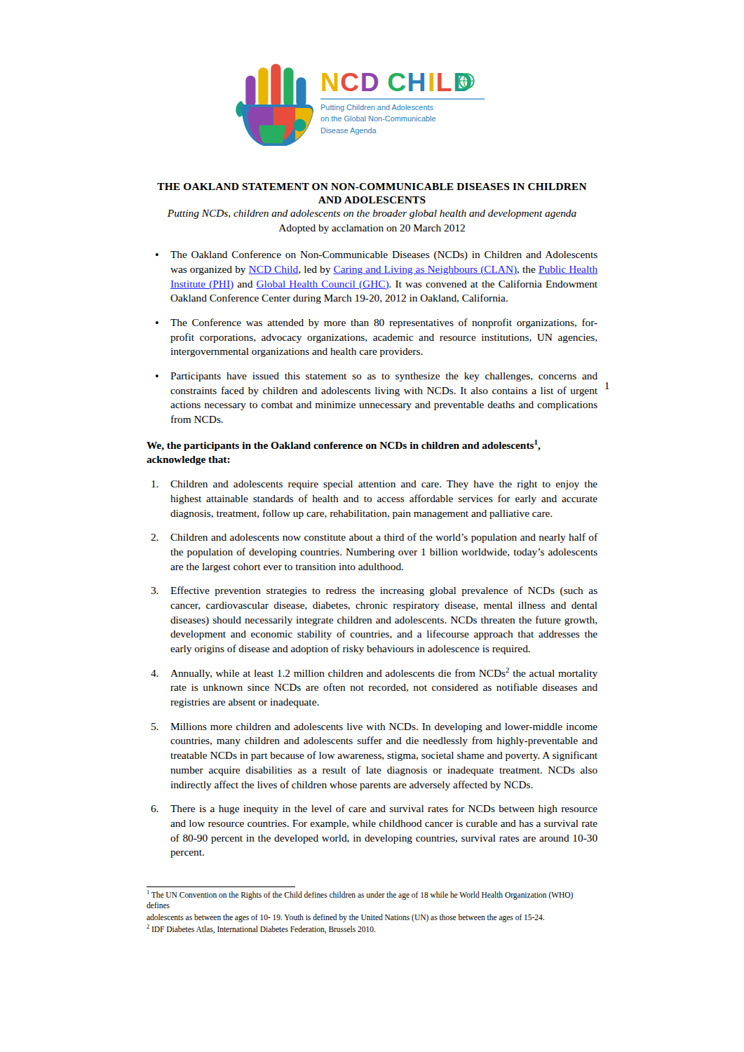N C D C H I L D Putting Children and Adolescents on the Global Non-Communicable Disease Agenda
The Oakland Statement on Non-Communicable Diseases in Children and Adolescents
Putting NCDs, children and adolescents on the broader global health and development agenda
Adopted by acclamation on 20 March 2012
The Oakland Conference on Non-Communicable Diseases (NCDs) in Children and Adolescents was organized by NCD Child, led by Caring and Living as Neighbours (CLAN), the Public Health Institute (PHI) and Global Health Council (GHC). It was convened at the California Endowment Oakland Conference Center during March 19-20, 2012 in Oakland, California.
The Conference was attended by more than 80 representatives of nonprofit organizations, for-profit corporations, advocacy organizations, academic and resource institutions, UN agencies, intergovernmental organizations and health care providers.
Participants have issued this statement so as to synthesize the key challenges, concerns and constraints faced by children and adolescents living with NCDs. It also contains a list of urgent actions necessary to combat and minimize unnecessary and preventable deaths and complications from NCDs.
We, the participants in the Oakland conference on NCDs in children and adolescents1, acknowledge that:
Children and adolescents require special attention and care. They have the right to enjoy the highest attainable standards of health and to access affordable services for early and accurate diagnosis, treatment, follow up care, rehabilitation, pain management and palliative care.
Children and adolescents now constitute about a third of the world’s population and nearly half of the population of developing countries. Numbering over 1 billion worldwide, today’s adolescents are the largest cohort ever to transition into adulthood.
Effective prevention strategies to redress the increasing global prevalence of NCDs (such as cancer, cardiovascular disease, diabetes, chronic respiratory disease, mental illness and dental diseases) should necessarily integrate children and adolescents. NCDs threaten the future growth, development and economic stability of countries, and a lifecourse approach that addresses the early origins of disease and adoption of risky behaviours in adolescence is required.
Annually, while at least 1.2 million children and adolescents die from NCDs2 the actual mortality rate is unknown since NCDs are often not recorded, not considered as notifiable diseases and registries are absent or inadequate.
Millions more children and adolescents live with NCDs. In developing and lower-middle income countries, many children and adolescents suffer and die needlessly from highly-preventable and treatable NCDs in part because of low awareness, stigma, societal shame and poverty. A significant number acquire disabilities as a result of late diagnosis or inadequate treatment. NCDs also indirectly affect the lives of children whose parents are adversely affected by NCDs.
There is a huge inequity in the level of care and survival rates for NCDs between high resource and low resource countries. For example, while childhood cancer is curable and has a survival rate of 80-90 percent in the developed world, in developing countries, survival rates are around 10-30 percent.
1
1 The UN Convention on the Rights of the Child defines children as under the age of 18 while he World Health Organization (WHO) defines
adolescents as between the ages of 10- 19. Youth is defined by the United Nations (UN) as those between the ages of 15-24.
2 IDF Diabetes Atlas, International Diabetes Federation, Brussels 2010.